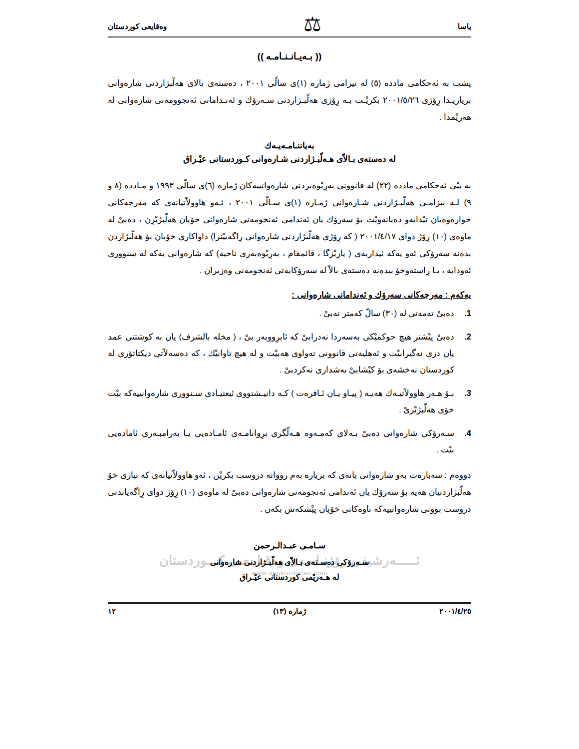یاسا
⚖
وەقایعی کوردستان
(( بـەیـانـنـامـه ))
پشت به ئەحکامی مادده (٥) له نیزامی ژماره (١)ی سالّی ٢٠٠١ ، دەستەی بالای هەلّبژاردنی شارەوانی بریاریـدا رِۆژی ٢٠٠١/٥/٢٦ بکریْـت بـه رِۆژی هەلّبـژاردنی سـەرۆك و ئەنـدامانی ئەنجوومەنی شارەوانی له هەریْمدا .
بەیاننـامـەیـەك
له دەستەی بـالاّی هـەلّبـژاردنی شـارەوانی كـوردستانی عیْـراق
به پیْی ئەحکامی مادده (٢٢) له قانوونی بەرِیْوەبردنی شارەوانییەکان ژماره (٦)ی سالّی ١٩٩٣ و مـادده (٨ و ٩) لـه نیزامـی هەلّبـژاردنی شـارەوانی ژمـاره (١)ی سـالّی ٢٠٠١ ، ئـەو هاوولاّتیانەی که مەرجەکانی خوارەوەیان تیْدایەو دەیانەویْت بۆ سەرۆك یان ئەندامی ئەنجومەنی شارەوانی خۆیان هەلّبژیْرِن ، دەبیْ له ماوەی (١٠) رِۆژ دوای ٢٠٠١/٤/١٧ ( که رِۆژی هەلّبژاردنی شارەوانی رِاگەییْنرا) داواکاری خۆیان بۆ هەلّبژاردن بدەنه سەرۆکی ئەو یەکه ئیداریەی ( پاریْزگا ، قائمقام ، بەرِیْوەبەری ناحیه) که شارەوانی یەکه له سنووری ئەودایه ، یـا رِاستەوخۆ بیدەنه دەستەی بالاّ له سەرۆکایەتی ئەنجومەنی وەزیران .
یەکەم : مەرجەکانی سەرۆك و ئەندامانی شارەوانی :
دەبیْ تەمەنی له (٣٠) سالّ کەمتر نەبیْ .
دەبیْ پیْشتر هیچ حوکمیْکی بەسەردا نەدرابیْ که ئابرِووبەر بیْ ، ( مخله بالشرف) یان به کوشتنی عمد یان دزی نەگیرابیْت و ئەهلیەتی قانوونی تەواوی هەبیْت و له هیچ تاوانیْك ، که دەسەلاّتی دیکتاتۆری له کوردستان نەخشەی بۆ کیْشابیْ بەشداری نەکردبیْ .
بـۆ هـەر هاوولاّتیـەك هەیـه ( پیـاو یـان ئـافرەت ) کـه دانیـشتووی ئیعتیـادی سـنووری شارەوانییەکه بیْت خۆی هەلّبژیْریْ .
سـەرۆکی شارەوانی دەبیْ بـەلای کەمـەوه هـەلّگری برِوانامـەی ئامـادەیی یـا بەرامبـەری ئامادەیی بیْت .
دووەم : سەبارەت بەو شارەوانی یانەی که بریاره بەم زووانه دروست بکریْن ، ئەو هاوولاّتیانەی که نیازی خۆ هەلّبژاردنیان هەیه بۆ سەرۆك یان ئەندامی ئەنجومەنی شارەوانی دەبیْ له ماوەی (١٠) رِۆژ دوای رِاگەیاندنی دروست بوونی شارەوانییەکه ناوەکانی خۆیان پیْشکەش بکەن .
سـامـی عبـدالـرحمن
سـەرۆکی دەسـتەی بـالاّی هەلّبـژاردنی شارەوانی
له هـەریْمی کوردستانی عیْـراق
ئـــــەرشیفی رۆژنـامـەی وەقـایـعـی کـــوردستان www.mojkurdistan.com
٢٠٠١/٤/٢٥
ژماره (١٣)
١٢